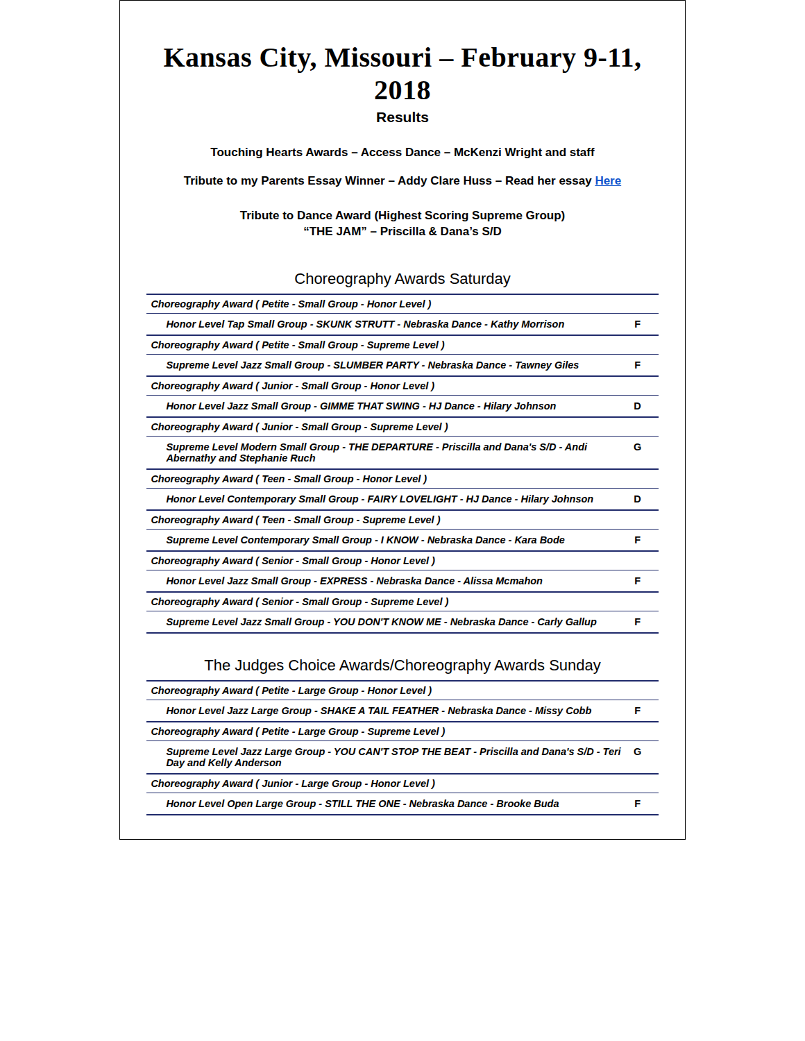Kansas City, Missouri – February 9-11, 2018
Results
Touching Hearts Awards – Access Dance – McKenzi Wright and staff
Tribute to my Parents Essay Winner – Addy Clare Huss – Read her essay Here
Tribute to Dance Award (Highest Scoring Supreme Group)
“THE JAM” – Priscilla & Dana’s S/D
Choreography Awards Saturday
| Choreography Award ( Petite - Small Group - Honor Level ) | |
| Honor Level Tap Small Group - SKUNK STRUTT - Nebraska Dance - Kathy Morrison | F |
| Choreography Award ( Petite - Small Group - Supreme Level ) | |
| Supreme Level Jazz Small Group - SLUMBER PARTY - Nebraska Dance - Tawney Giles | F |
| Choreography Award ( Junior - Small Group - Honor Level ) | |
| Honor Level Jazz Small Group - GIMME THAT SWING - HJ Dance - Hilary Johnson | D |
| Choreography Award ( Junior - Small Group - Supreme Level ) | |
| Supreme Level Modern Small Group - THE DEPARTURE - Priscilla and Dana's S/D - Andi Abernathy and Stephanie Ruch | G |
| Choreography Award ( Teen - Small Group - Honor Level ) | |
| Honor Level Contemporary Small Group - FAIRY LOVELIGHT - HJ Dance - Hilary Johnson | D |
| Choreography Award ( Teen - Small Group - Supreme Level ) | |
| Supreme Level Contemporary Small Group - I KNOW - Nebraska Dance - Kara Bode | F |
| Choreography Award ( Senior - Small Group - Honor Level ) | |
| Honor Level Jazz Small Group - EXPRESS - Nebraska Dance - Alissa Mcmahon | F |
| Choreography Award ( Senior - Small Group - Supreme Level ) | |
| Supreme Level Jazz Small Group - YOU DON'T KNOW ME - Nebraska Dance - Carly Gallup | F |
The Judges Choice Awards/Choreography Awards Sunday
| Choreography Award ( Petite - Large Group - Honor Level ) | |
| Honor Level Jazz Large Group - SHAKE A TAIL FEATHER - Nebraska Dance - Missy Cobb | F |
| Choreography Award ( Petite - Large Group - Supreme Level ) | |
| Supreme Level Jazz Large Group - YOU CAN'T STOP THE BEAT - Priscilla and Dana's S/D - Teri Day and Kelly Anderson | G |
| Choreography Award ( Junior - Large Group - Honor Level ) | |
| Honor Level Open Large Group - STILL THE ONE - Nebraska Dance - Brooke Buda | F |